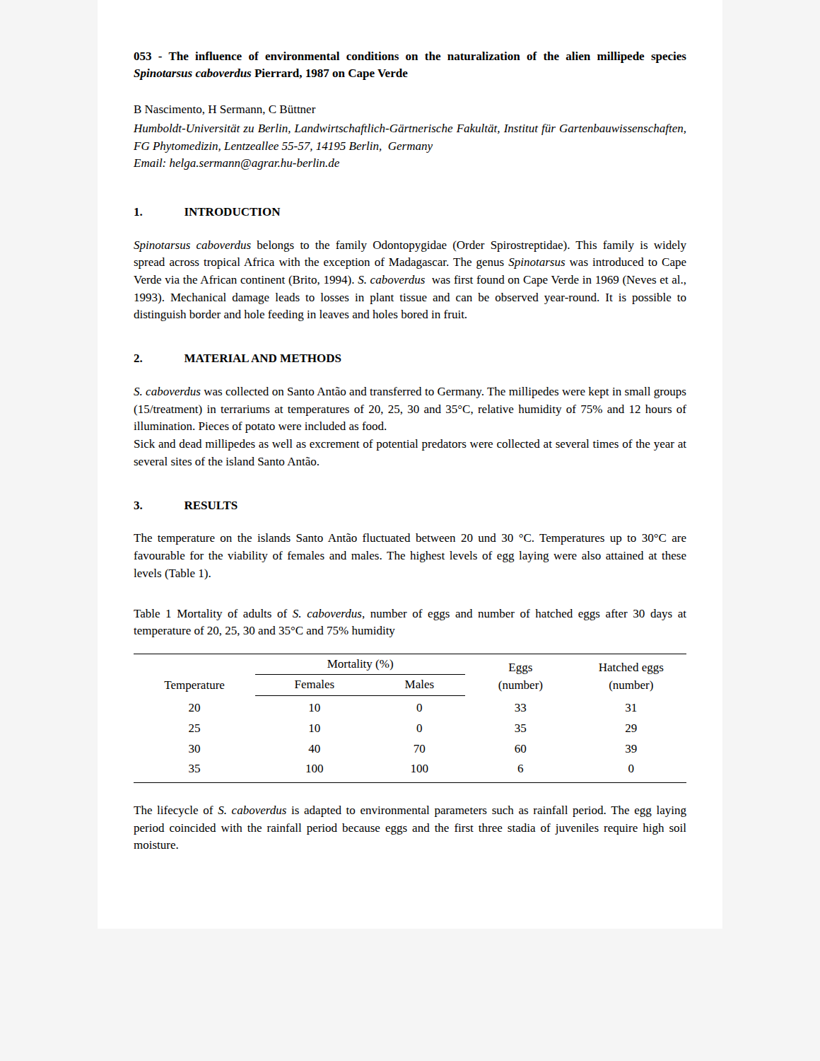053 - The influence of environmental conditions on the naturalization of the alien millipede species Spinotarsus caboverdus Pierrard, 1987 on Cape Verde
B Nascimento, H Sermann, C Büttner
Humboldt-Universität zu Berlin, Landwirtschaftlich-Gärtnerische Fakultät, Institut für Gartenbauwissenschaften, FG Phytomedizin, Lentzeallee 55-57, 14195 Berlin, Germany
Email: helga.sermann@agrar.hu-berlin.de
1. Introduction
Spinotarsus caboverdus belongs to the family Odontopygidae (Order Spirostreptidae). This family is widely spread across tropical Africa with the exception of Madagascar. The genus Spinotarsus was introduced to Cape Verde via the African continent (Brito, 1994). S. caboverdus was first found on Cape Verde in 1969 (Neves et al., 1993). Mechanical damage leads to losses in plant tissue and can be observed year-round. It is possible to distinguish border and hole feeding in leaves and holes bored in fruit.
2. Material and methods
S. caboverdus was collected on Santo Antão and transferred to Germany. The millipedes were kept in small groups (15/treatment) in terrariums at temperatures of 20, 25, 30 and 35°C, relative humidity of 75% and 12 hours of illumination. Pieces of potato were included as food.
Sick and dead millipedes as well as excrement of potential predators were collected at several times of the year at several sites of the island Santo Antão.
3. Results
The temperature on the islands Santo Antão fluctuated between 20 und 30 °C. Temperatures up to 30°C are favourable for the viability of females and males. The highest levels of egg laying were also attained at these levels (Table 1).
Table 1 Mortality of adults of S. caboverdus, number of eggs and number of hatched eggs after 30 days at temperature of 20, 25, 30 and 35°C and 75% humidity
| Temperature | Mortality (%) | Eggs (number) | Hatched eggs (number) |
| --- | --- | --- | --- |
| Females | Males |
| 20 | 10 | 0 | 33 | 31 |
| 25 | 10 | 0 | 35 | 29 |
| 30 | 40 | 70 | 60 | 39 |
| 35 | 100 | 100 | 6 | 0 |
The lifecycle of S. caboverdus is adapted to environmental parameters such as rainfall period. The egg laying period coincided with the rainfall period because eggs and the first three stadia of juveniles require high soil moisture.